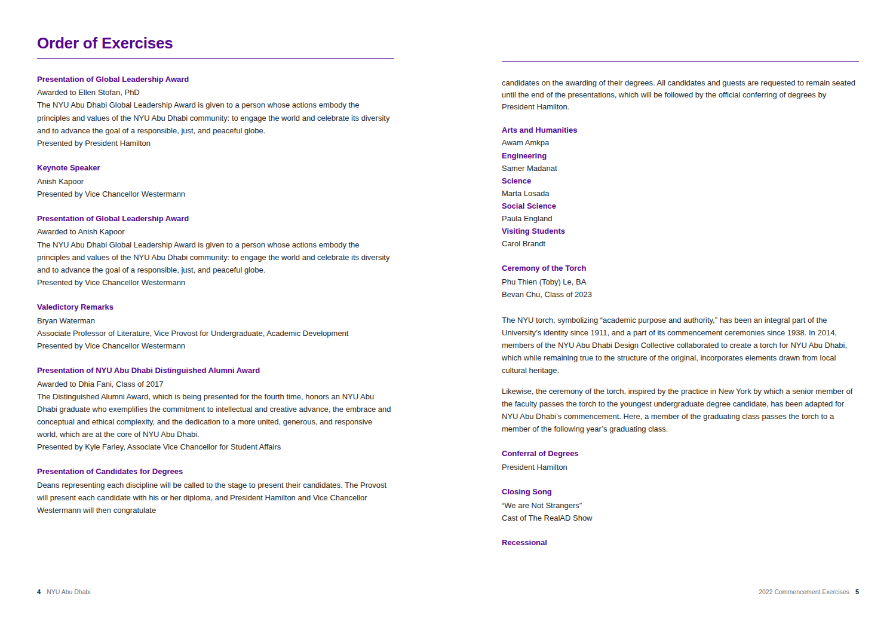Order of Exercises
Presentation of Global Leadership Award
Awarded to Ellen Stofan, PhD
The NYU Abu Dhabi Global Leadership Award is given to a person whose actions embody the principles and values of the NYU Abu Dhabi community: to engage the world and celebrate its diversity and to advance the goal of a responsible, just, and peaceful globe.
Presented by President Hamilton
Keynote Speaker
Anish Kapoor
Presented by Vice Chancellor Westermann
Presentation of Global Leadership Award
Awarded to Anish Kapoor
The NYU Abu Dhabi Global Leadership Award is given to a person whose actions embody the principles and values of the NYU Abu Dhabi community: to engage the world and celebrate its diversity and to advance the goal of a responsible, just, and peaceful globe.
Presented by Vice Chancellor Westermann
Valedictory Remarks
Bryan Waterman
Associate Professor of Literature, Vice Provost for Undergraduate, Academic Development
Presented by Vice Chancellor Westermann
Presentation of NYU Abu Dhabi Distinguished Alumni Award
Awarded to Dhia Fani, Class of 2017
The Distinguished Alumni Award, which is being presented for the fourth time, honors an NYU Abu Dhabi graduate who exemplifies the commitment to intellectual and creative advance, the embrace and conceptual and ethical complexity, and the dedication to a more united, generous, and responsive world, which are at the core of NYU Abu Dhabi.
Presented by Kyle Farley, Associate Vice Chancellor for Student Affairs
Presentation of Candidates for Degrees
Deans representing each discipline will be called to the stage to present their candidates. The Provost will present each candidate with his or her diploma, and President Hamilton and Vice Chancellor Westermann will then congratulate
4 NYU Abu Dhabi
candidates on the awarding of their degrees. All candidates and guests are requested to remain seated until the end of the presentations, which will be followed by the official conferring of degrees by President Hamilton.
Arts and Humanities
Awam Amkpa
Engineering
Samer Madanat
Science
Marta Losada
Social Science
Paula England
Visiting Students
Carol Brandt
Ceremony of the Torch
Phu Thien (Toby) Le, BA
Bevan Chu, Class of 2023
The NYU torch, symbolizing “academic purpose and authority,” has been an integral part of the University’s identity since 1911, and a part of its commencement ceremonies since 1938. In 2014, members of the NYU Abu Dhabi Design Collective collaborated to create a torch for NYU Abu Dhabi, which while remaining true to the structure of the original, incorporates elements drawn from local cultural heritage.
Likewise, the ceremony of the torch, inspired by the practice in New York by which a senior member of the faculty passes the torch to the youngest undergraduate degree candidate, has been adapted for NYU Abu Dhabi’s commencement. Here, a member of the graduating class passes the torch to a member of the following year’s graduating class.
Conferral of Degrees
President Hamilton
Closing Song
“We are Not Strangers”
Cast of The RealAD Show
Recessional
2022 Commencement Exercises 5